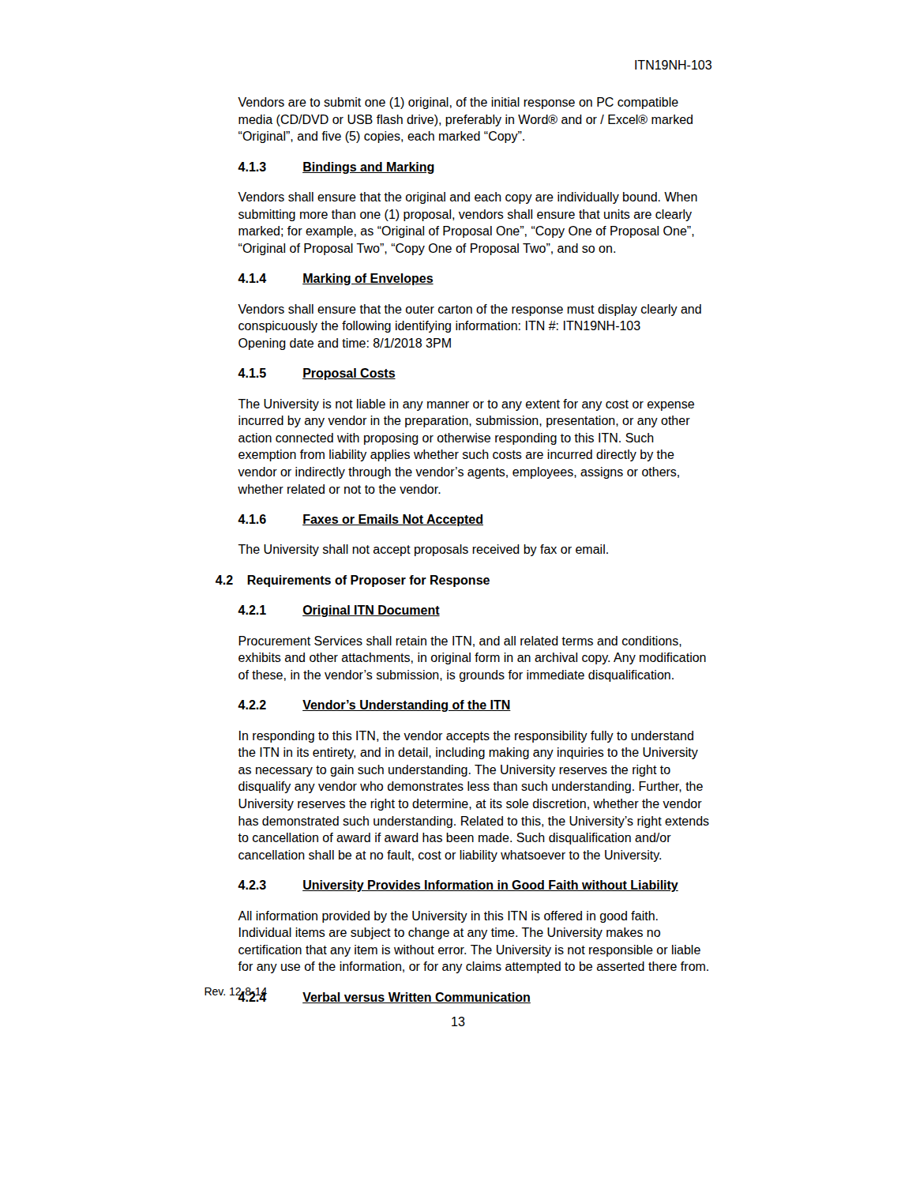ITN19NH-103
Vendors are to submit one (1) original, of the initial response on PC compatible media (CD/DVD or USB flash drive), preferably in Word® and or / Excel® marked “Original”, and five (5) copies, each marked “Copy”.
4.1.3 Bindings and Marking
Vendors shall ensure that the original and each copy are individually bound. When submitting more than one (1) proposal, vendors shall ensure that units are clearly marked; for example, as “Original of Proposal One”, “Copy One of Proposal One”, “Original of Proposal Two”, “Copy One of Proposal Two”, and so on.
4.1.4 Marking of Envelopes
Vendors shall ensure that the outer carton of the response must display clearly and conspicuously the following identifying information: ITN #: ITN19NH-103
Opening date and time: 8/1/2018 3PM
4.1.5 Proposal Costs
The University is not liable in any manner or to any extent for any cost or expense incurred by any vendor in the preparation, submission, presentation, or any other action connected with proposing or otherwise responding to this ITN. Such exemption from liability applies whether such costs are incurred directly by the vendor or indirectly through the vendor’s agents, employees, assigns or others, whether related or not to the vendor.
4.1.6 Faxes or Emails Not Accepted
The University shall not accept proposals received by fax or email.
4.2 Requirements of Proposer for Response
4.2.1 Original ITN Document
Procurement Services shall retain the ITN, and all related terms and conditions, exhibits and other attachments, in original form in an archival copy. Any modification of these, in the vendor’s submission, is grounds for immediate disqualification.
4.2.2 Vendor’s Understanding of the ITN
In responding to this ITN, the vendor accepts the responsibility fully to understand the ITN in its entirety, and in detail, including making any inquiries to the University as necessary to gain such understanding. The University reserves the right to disqualify any vendor who demonstrates less than such understanding. Further, the University reserves the right to determine, at its sole discretion, whether the vendor has demonstrated such understanding. Related to this, the University’s right extends to cancellation of award if award has been made. Such disqualification and/or cancellation shall be at no fault, cost or liability whatsoever to the University.
4.2.3 University Provides Information in Good Faith without Liability
All information provided by the University in this ITN is offered in good faith. Individual items are subject to change at any time. The University makes no certification that any item is without error. The University is not responsible or liable for any use of the information, or for any claims attempted to be asserted there from.
4.2.4 Verbal versus Written Communication
Rev. 12-8-14
13